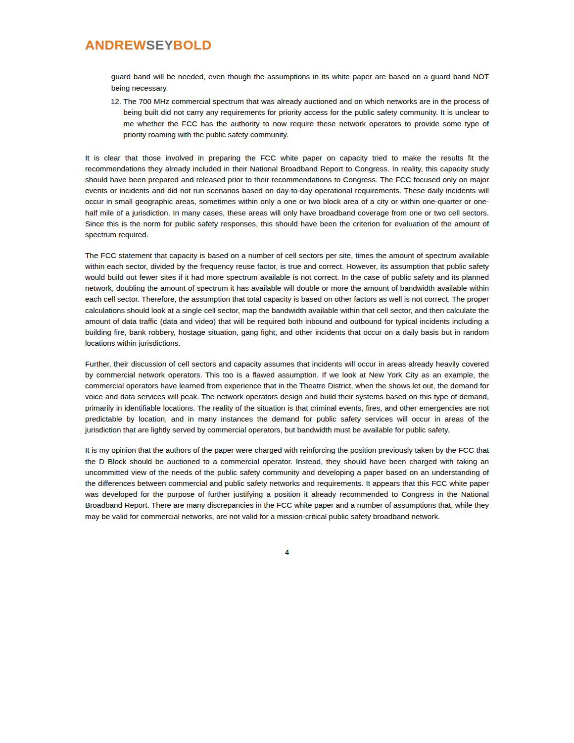ANDREW SEY BOLD
guard band will be needed, even though the assumptions in its white paper are based on a guard band NOT being necessary.
The 700 MHz commercial spectrum that was already auctioned and on which networks are in the process of being built did not carry any requirements for priority access for the public safety community. It is unclear to me whether the FCC has the authority to now require these network operators to provide some type of priority roaming with the public safety community.
It is clear that those involved in preparing the FCC white paper on capacity tried to make the results fit the recommendations they already included in their National Broadband Report to Congress. In reality, this capacity study should have been prepared and released prior to their recommendations to Congress. The FCC focused only on major events or incidents and did not run scenarios based on day-to-day operational requirements. These daily incidents will occur in small geographic areas, sometimes within only a one or two block area of a city or within one-quarter or one-half mile of a jurisdiction. In many cases, these areas will only have broadband coverage from one or two cell sectors. Since this is the norm for public safety responses, this should have been the criterion for evaluation of the amount of spectrum required.
The FCC statement that capacity is based on a number of cell sectors per site, times the amount of spectrum available within each sector, divided by the frequency reuse factor, is true and correct. However, its assumption that public safety would build out fewer sites if it had more spectrum available is not correct. In the case of public safety and its planned network, doubling the amount of spectrum it has available will double or more the amount of bandwidth available within each cell sector. Therefore, the assumption that total capacity is based on other factors as well is not correct. The proper calculations should look at a single cell sector, map the bandwidth available within that cell sector, and then calculate the amount of data traffic (data and video) that will be required both inbound and outbound for typical incidents including a building fire, bank robbery, hostage situation, gang fight, and other incidents that occur on a daily basis but in random locations within jurisdictions.
Further, their discussion of cell sectors and capacity assumes that incidents will occur in areas already heavily covered by commercial network operators. This too is a flawed assumption. If we look at New York City as an example, the commercial operators have learned from experience that in the Theatre District, when the shows let out, the demand for voice and data services will peak. The network operators design and build their systems based on this type of demand, primarily in identifiable locations. The reality of the situation is that criminal events, fires, and other emergencies are not predictable by location, and in many instances the demand for public safety services will occur in areas of the jurisdiction that are lightly served by commercial operators, but bandwidth must be available for public safety.
It is my opinion that the authors of the paper were charged with reinforcing the position previously taken by the FCC that the D Block should be auctioned to a commercial operator. Instead, they should have been charged with taking an uncommitted view of the needs of the public safety community and developing a paper based on an understanding of the differences between commercial and public safety networks and requirements. It appears that this FCC white paper was developed for the purpose of further justifying a position it already recommended to Congress in the National Broadband Report. There are many discrepancies in the FCC white paper and a number of assumptions that, while they may be valid for commercial networks, are not valid for a mission-critical public safety broadband network.
4